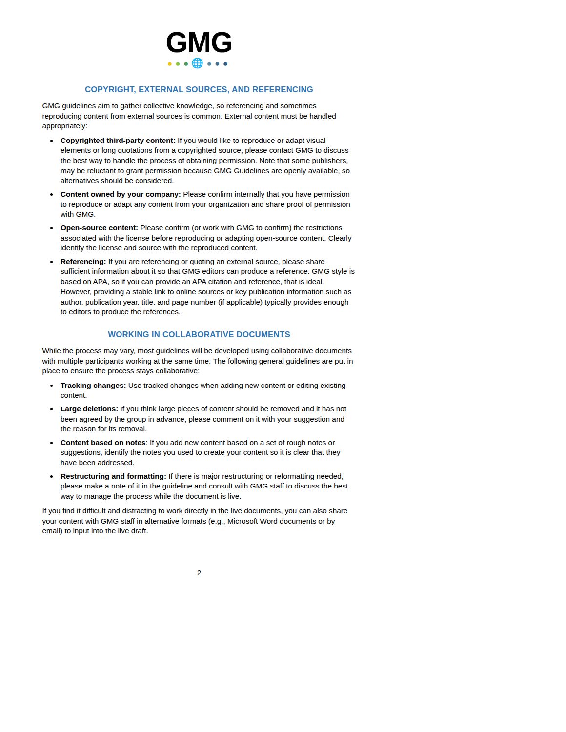GMG
●●●🌐●●●
Copyright, External Sources, and Referencing
GMG guidelines aim to gather collective knowledge, so referencing and sometimes reproducing content from external sources is common. External content must be handled appropriately:
Copyrighted third-party content: If you would like to reproduce or adapt visual elements or long quotations from a copyrighted source, please contact GMG to discuss the best way to handle the process of obtaining permission. Note that some publishers, may be reluctant to grant permission because GMG Guidelines are openly available, so alternatives should be considered.
Content owned by your company: Please confirm internally that you have permission to reproduce or adapt any content from your organization and share proof of permission with GMG.
Open-source content: Please confirm (or work with GMG to confirm) the restrictions associated with the license before reproducing or adapting open-source content. Clearly identify the license and source with the reproduced content.
Referencing: If you are referencing or quoting an external source, please share sufficient information about it so that GMG editors can produce a reference. GMG style is based on APA, so if you can provide an APA citation and reference, that is ideal. However, providing a stable link to online sources or key publication information such as author, publication year, title, and page number (if applicable) typically provides enough to editors to produce the references.
Working in Collaborative Documents
While the process may vary, most guidelines will be developed using collaborative documents with multiple participants working at the same time. The following general guidelines are put in place to ensure the process stays collaborative:
Tracking changes: Use tracked changes when adding new content or editing existing content.
Large deletions: If you think large pieces of content should be removed and it has not been agreed by the group in advance, please comment on it with your suggestion and the reason for its removal.
Content based on notes: If you add new content based on a set of rough notes or suggestions, identify the notes you used to create your content so it is clear that they have been addressed.
Restructuring and formatting: If there is major restructuring or reformatting needed, please make a note of it in the guideline and consult with GMG staff to discuss the best way to manage the process while the document is live.
If you find it difficult and distracting to work directly in the live documents, you can also share your content with GMG staff in alternative formats (e.g., Microsoft Word documents or by email) to input into the live draft.
2